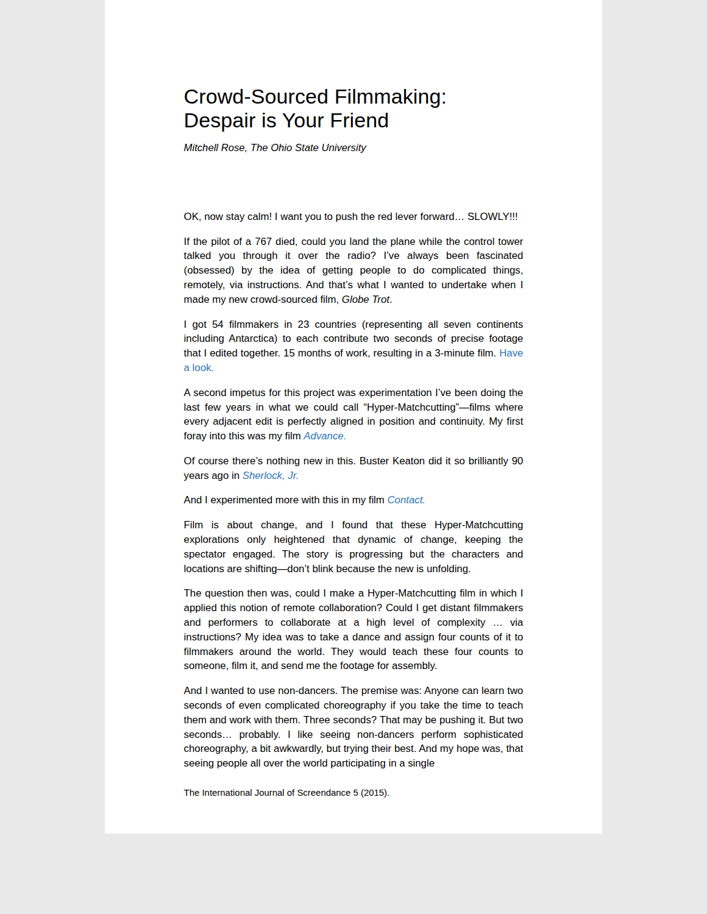Crowd-Sourced Filmmaking: Despair is Your Friend
Mitchell Rose, The Ohio State University
OK, now stay calm! I want you to push the red lever forward… SLOWLY!!!
If the pilot of a 767 died, could you land the plane while the control tower talked you through it over the radio? I’ve always been fascinated (obsessed) by the idea of getting people to do complicated things, remotely, via instructions. And that’s what I wanted to undertake when I made my new crowd-sourced film, Globe Trot.
I got 54 filmmakers in 23 countries (representing all seven continents including Antarctica) to each contribute two seconds of precise footage that I edited together. 15 months of work, resulting in a 3-minute film. Have a look.
A second impetus for this project was experimentation I’ve been doing the last few years in what we could call “Hyper-Matchcutting”—films where every adjacent edit is perfectly aligned in position and continuity. My first foray into this was my film Advance.
Of course there’s nothing new in this. Buster Keaton did it so brilliantly 90 years ago in Sherlock, Jr.
And I experimented more with this in my film Contact.
Film is about change, and I found that these Hyper-Matchcutting explorations only heightened that dynamic of change, keeping the spectator engaged. The story is progressing but the characters and locations are shifting—don’t blink because the new is unfolding.
The question then was, could I make a Hyper-Matchcutting film in which I applied this notion of remote collaboration? Could I get distant filmmakers and performers to collaborate at a high level of complexity … via instructions? My idea was to take a dance and assign four counts of it to filmmakers around the world. They would teach these four counts to someone, film it, and send me the footage for assembly.
And I wanted to use non-dancers. The premise was: Anyone can learn two seconds of even complicated choreography if you take the time to teach them and work with them. Three seconds? That may be pushing it. But two seconds… probably. I like seeing non-dancers perform sophisticated choreography, a bit awkwardly, but trying their best. And my hope was, that seeing people all over the world participating in a single
The International Journal of Screendance 5 (2015).